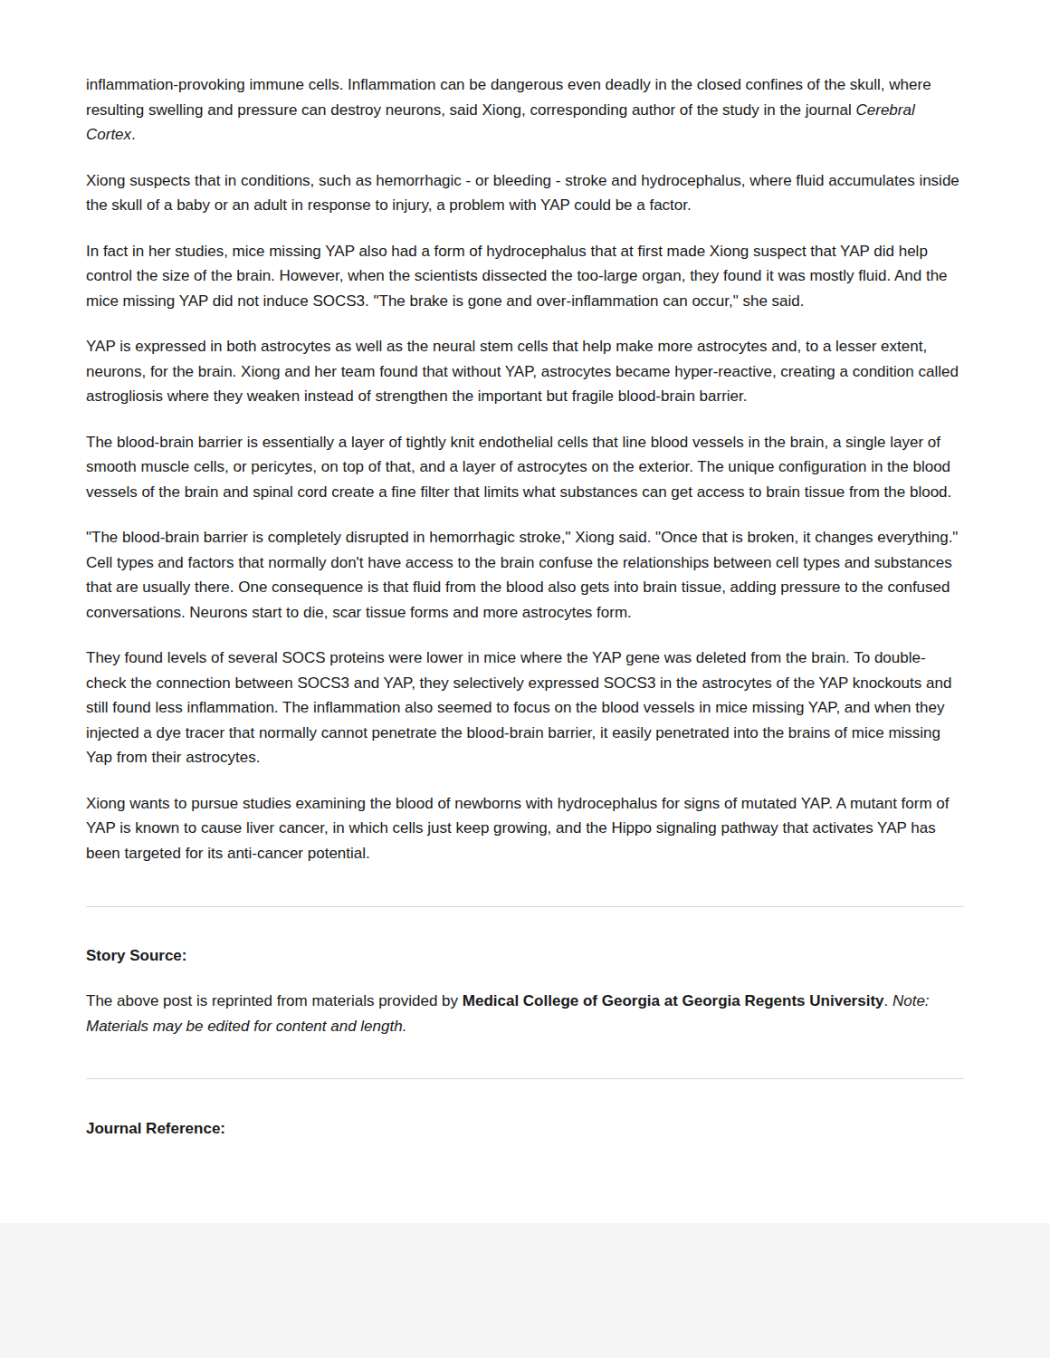inflammation-provoking immune cells. Inflammation can be dangerous even deadly in the closed confines of the skull, where resulting swelling and pressure can destroy neurons, said Xiong, corresponding author of the study in the journal Cerebral Cortex.
Xiong suspects that in conditions, such as hemorrhagic - or bleeding - stroke and hydrocephalus, where fluid accumulates inside the skull of a baby or an adult in response to injury, a problem with YAP could be a factor.
In fact in her studies, mice missing YAP also had a form of hydrocephalus that at first made Xiong suspect that YAP did help control the size of the brain. However, when the scientists dissected the too-large organ, they found it was mostly fluid. And the mice missing YAP did not induce SOCS3. "The brake is gone and over-inflammation can occur," she said.
YAP is expressed in both astrocytes as well as the neural stem cells that help make more astrocytes and, to a lesser extent, neurons, for the brain. Xiong and her team found that without YAP, astrocytes became hyper-reactive, creating a condition called astrogliosis where they weaken instead of strengthen the important but fragile blood-brain barrier.
The blood-brain barrier is essentially a layer of tightly knit endothelial cells that line blood vessels in the brain, a single layer of smooth muscle cells, or pericytes, on top of that, and a layer of astrocytes on the exterior. The unique configuration in the blood vessels of the brain and spinal cord create a fine filter that limits what substances can get access to brain tissue from the blood.
"The blood-brain barrier is completely disrupted in hemorrhagic stroke," Xiong said. "Once that is broken, it changes everything." Cell types and factors that normally don't have access to the brain confuse the relationships between cell types and substances that are usually there. One consequence is that fluid from the blood also gets into brain tissue, adding pressure to the confused conversations. Neurons start to die, scar tissue forms and more astrocytes form.
They found levels of several SOCS proteins were lower in mice where the YAP gene was deleted from the brain. To double-check the connection between SOCS3 and YAP, they selectively expressed SOCS3 in the astrocytes of the YAP knockouts and still found less inflammation. The inflammation also seemed to focus on the blood vessels in mice missing YAP, and when they injected a dye tracer that normally cannot penetrate the blood-brain barrier, it easily penetrated into the brains of mice missing Yap from their astrocytes.
Xiong wants to pursue studies examining the blood of newborns with hydrocephalus for signs of mutated YAP. A mutant form of YAP is known to cause liver cancer, in which cells just keep growing, and the Hippo signaling pathway that activates YAP has been targeted for its anti-cancer potential.
Story Source:
The above post is reprinted from materials provided by Medical College of Georgia at Georgia Regents University. Note: Materials may be edited for content and length.
Journal Reference: